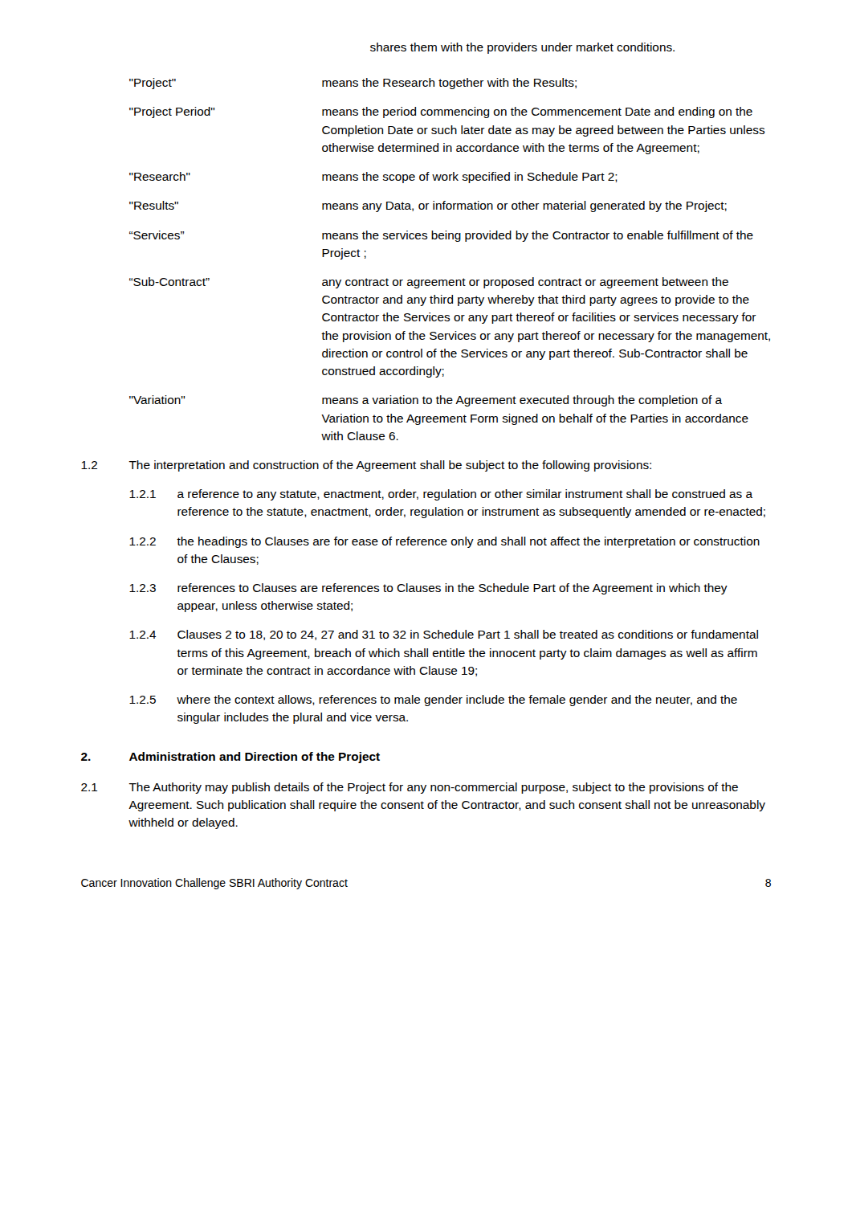shares them with the providers under market conditions.
"Project"
means the Research together with the Results;
"Project Period"
means the period commencing on the Commencement Date and ending on the Completion Date or such later date as may be agreed between the Parties unless otherwise determined in accordance with the terms of the Agreement;
"Research"
means the scope of work specified in Schedule Part 2;
"Results"
means any Data, or information or other material generated by the Project;
“Services”
means the services being provided by the Contractor to enable fulfillment of the Project ;
“Sub-Contract”
any contract or agreement or proposed contract or agreement between the Contractor and any third party whereby that third party agrees to provide to the Contractor the Services or any part thereof or facilities or services necessary for the provision of the Services or any part thereof or necessary for the management, direction or control of the Services or any part thereof. Sub-Contractor shall be construed accordingly;
"Variation"
means a variation to the Agreement executed through the completion of a Variation to the Agreement Form signed on behalf of the Parties in accordance with Clause 6.
1.2
The interpretation and construction of the Agreement shall be subject to the following provisions:
1.2.1
a reference to any statute, enactment, order, regulation or other similar instrument shall be construed as a reference to the statute, enactment, order, regulation or instrument as subsequently amended or re-enacted;
1.2.2
the headings to Clauses are for ease of reference only and shall not affect the interpretation or construction of the Clauses;
1.2.3
references to Clauses are references to Clauses in the Schedule Part of the Agreement in which they appear, unless otherwise stated;
1.2.4
Clauses 2 to 18, 20 to 24, 27 and 31 to 32 in Schedule Part 1 shall be treated as conditions or fundamental terms of this Agreement, breach of which shall entitle the innocent party to claim damages as well as affirm or terminate the contract in accordance with Clause 19;
1.2.5
where the context allows, references to male gender include the female gender and the neuter, and the singular includes the plural and vice versa.
2. Administration and Direction of the Project
2.1
The Authority may publish details of the Project for any non-commercial purpose, subject to the provisions of the Agreement. Such publication shall require the consent of the Contractor, and such consent shall not be unreasonably withheld or delayed.
Cancer Innovation Challenge SBRI Authority Contract
8